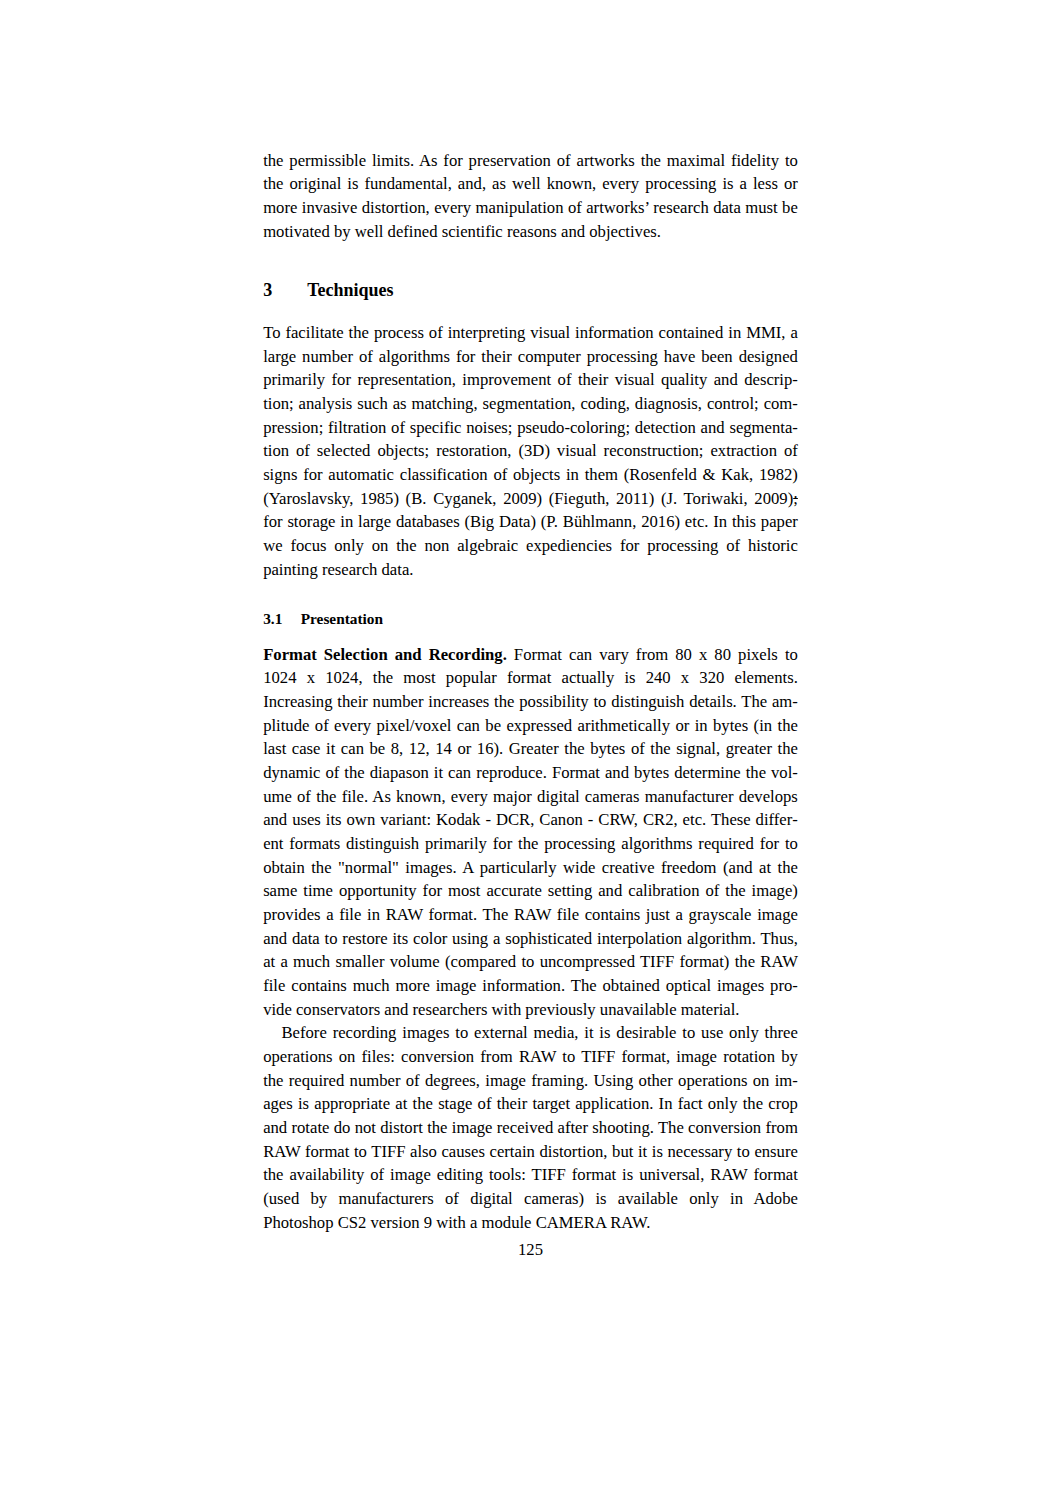the permissible limits. As for preservation of artworks the maximal fidelity to the original is fundamental, and, as well known, every processing is a less or more invasive distortion, every manipulation of artworks’ research data must be motivated by well defined scientific reasons and objectives.
3 Techniques
To facilitate the process of interpreting visual information contained in MMI, a large number of algorithms for their computer processing have been designed primarily for representation, improvement of their visual quality and description; analysis such as matching, segmentation, coding, diagnosis, control; compression; filtration of specific noises; pseudo-coloring; detection and segmentation of selected objects; restoration, (3D) visual reconstruction; extraction of signs for automatic classification of objects in them (Rosenfeld & Kak, 1982) (Yaroslavsky, 1985) (B. Cyganek, 2009) (Fieguth, 2011) (J. Toriwaki, 2009); for storage in large databases (Big Data) (P. Bühlmann, 2016) etc. In this paper we focus only on the non algebraic expediencies for processing of historic painting research data.
3.1 Presentation
Format Selection and Recording. Format can vary from 80 x 80 pixels to 1024 x 1024, the most popular format actually is 240 x 320 elements. Increasing their number increases the possibility to distinguish details. The amplitude of every pixel/voxel can be expressed arithmetically or in bytes (in the last case it can be 8, 12, 14 or 16). Greater the bytes of the signal, greater the dynamic of the diapason it can reproduce. Format and bytes determine the volume of the file. As known, every major digital cameras manufacturer develops and uses its own variant: Kodak - DCR, Canon - CRW, CR2, etc. These different formats distinguish primarily for the processing algorithms required for to obtain the "normal" images. A particularly wide creative freedom (and at the same time opportunity for most accurate setting and calibration of the image) provides a file in RAW format. The RAW file contains just a grayscale image and data to restore its color using a sophisticated interpolation algorithm. Thus, at a much smaller volume (compared to uncompressed TIFF format) the RAW file contains much more image information. The obtained optical images provide conservators and researchers with previously unavailable material.
Before recording images to external media, it is desirable to use only three operations on files: conversion from RAW to TIFF format, image rotation by the required number of degrees, image framing. Using other operations on images is appropriate at the stage of their target application. In fact only the crop and rotate do not distort the image received after shooting. The conversion from RAW format to TIFF also causes certain distortion, but it is necessary to ensure the availability of image editing tools: TIFF format is universal, RAW format (used by manufacturers of digital cameras) is available only in Adobe Photoshop CS2 version 9 with a module CAMERA RAW.
125